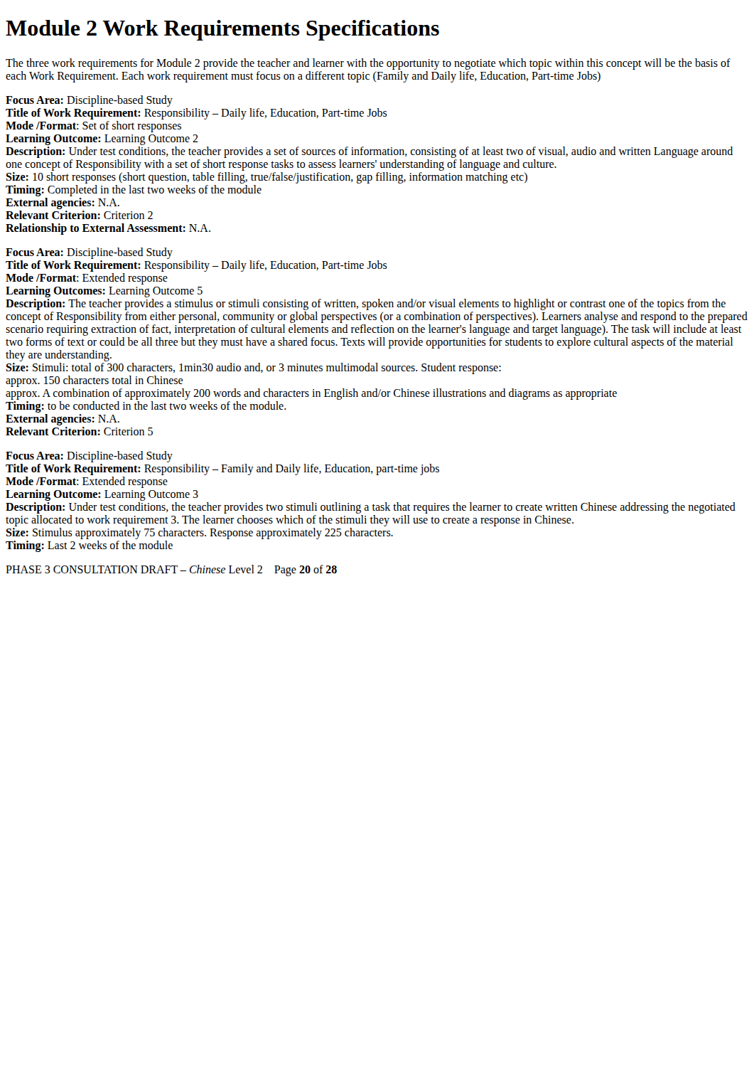Module 2 Work Requirements Specifications
The three work requirements for Module 2 provide the teacher and learner with the opportunity to negotiate which topic within this concept will be the basis of each Work Requirement. Each work requirement must focus on a different topic (Family and Daily life, Education, Part-time Jobs)
Focus Area: Discipline-based Study
Title of Work Requirement: Responsibility – Daily life, Education, Part-time Jobs
Mode /Format: Set of short responses
Learning Outcome: Learning Outcome 2
Description: Under test conditions, the teacher provides a set of sources of information, consisting of at least two of visual, audio and written Language around one concept of Responsibility with a set of short response tasks to assess learners' understanding of language and culture.
Size: 10 short responses (short question, table filling, true/false/justification, gap filling, information matching etc)
Timing: Completed in the last two weeks of the module
External agencies: N.A.
Relevant Criterion: Criterion 2
Relationship to External Assessment: N.A.
Focus Area: Discipline-based Study
Title of Work Requirement: Responsibility – Daily life, Education, Part-time Jobs
Mode /Format: Extended response
Learning Outcomes: Learning Outcome 5
Description: The teacher provides a stimulus or stimuli consisting of written, spoken and/or visual elements to highlight or contrast one of the topics from the concept of Responsibility from either personal, community or global perspectives (or a combination of perspectives). Learners analyse and respond to the prepared scenario requiring extraction of fact, interpretation of cultural elements and reflection on the learner's language and target language). The task will include at least two forms of text or could be all three but they must have a shared focus. Texts will provide opportunities for students to explore cultural aspects of the material they are understanding.
Size: Stimuli: total of 300 characters, 1min30 audio and, or 3 minutes multimodal sources. Student response:
approx. 150 characters total in Chinese
approx. A combination of approximately 200 words and characters in English and/or Chinese illustrations and diagrams as appropriate
Timing: to be conducted in the last two weeks of the module.
External agencies: N.A.
Relevant Criterion: Criterion 5
Focus Area: Discipline-based Study
Title of Work Requirement: Responsibility – Family and Daily life, Education, part-time jobs
Mode /Format: Extended response
Learning Outcome: Learning Outcome 3
Description: Under test conditions, the teacher provides two stimuli outlining a task that requires the learner to create written Chinese addressing the negotiated topic allocated to work requirement 3. The learner chooses which of the stimuli they will use to create a response in Chinese.
Size: Stimulus approximately 75 characters. Response approximately 225 characters.
Timing: Last 2 weeks of the module
PHASE 3 CONSULTATION DRAFT – Chinese Level 2 Page 20 of 28